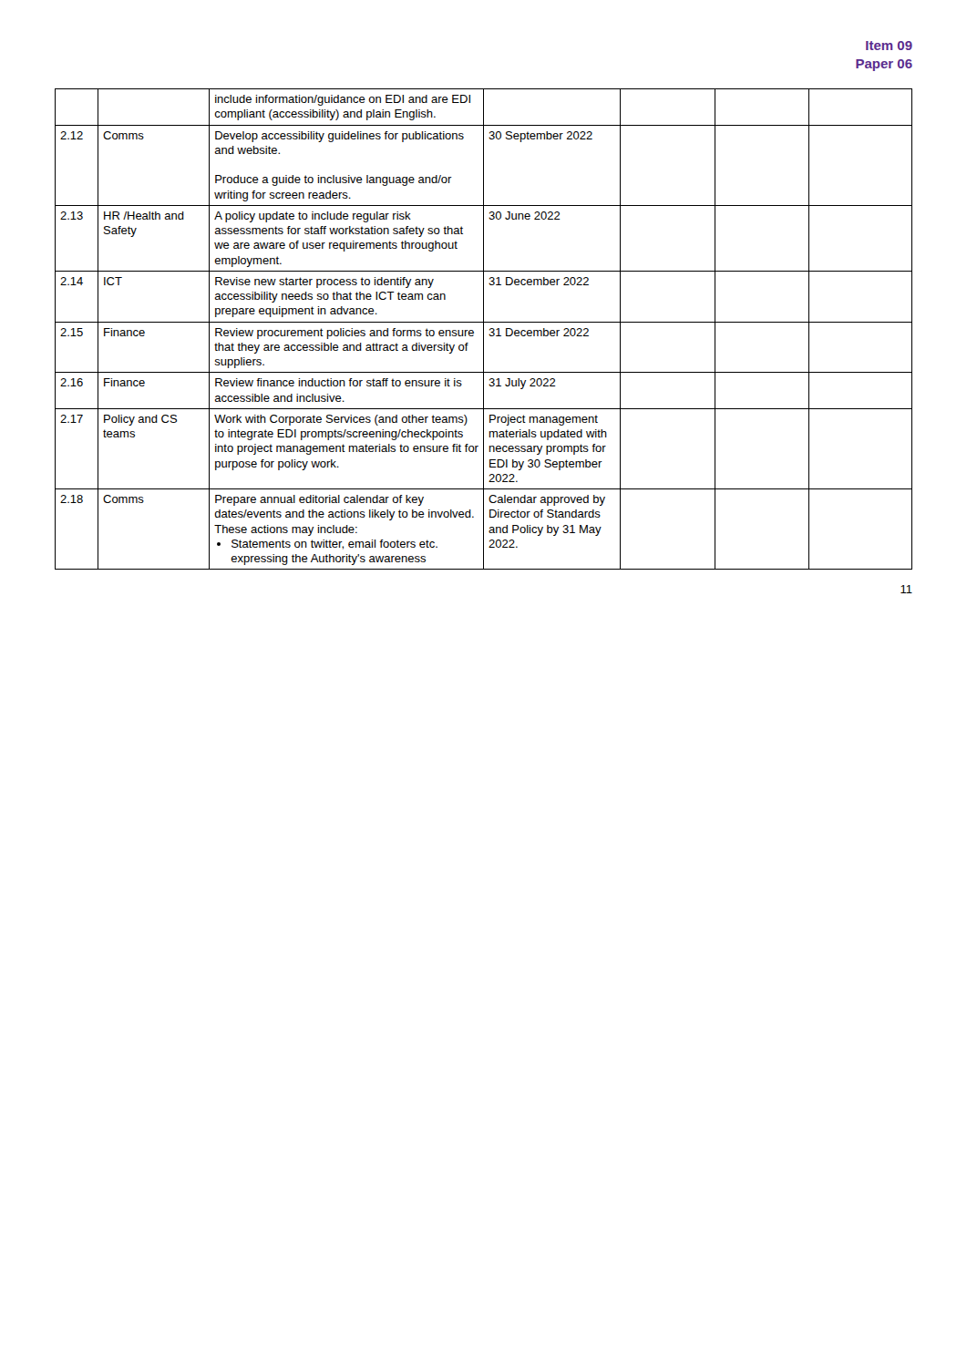Item 09
Paper 06
| | | include information/guidance on EDI and are EDI compliant (accessibility) and plain English. | | | | |
| 2.12 | Comms | Develop accessibility guidelines for publications and website. Produce a guide to inclusive language and/or writing for screen readers. | 30 September 2022 | | | |
| 2.13 | HR /Health and Safety | A policy update to include regular risk assessments for staff workstation safety so that we are aware of user requirements throughout employment. | 30 June 2022 | | | |
| 2.14 | ICT | Revise new starter process to identify any accessibility needs so that the ICT team can prepare equipment in advance. | 31 December 2022 | | | |
| 2.15 | Finance | Review procurement policies and forms to ensure that they are accessible and attract a diversity of suppliers. | 31 December 2022 | | | |
| 2.16 | Finance | Review finance induction for staff to ensure it is accessible and inclusive. | 31 July 2022 | | | |
| 2.17 | Policy and CS teams | Work with Corporate Services (and other teams) to integrate EDI prompts/screening/checkpoints into project management materials to ensure fit for purpose for policy work. | Project management materials updated with necessary prompts for EDI by 30 September 2022. | | | |
| 2.18 | Comms | Prepare annual editorial calendar of key dates/events and the actions likely to be involved. These actions may include: Statements on twitter, email footers etc. expressing the Authority's awareness | Calendar approved by Director of Standards and Policy by 31 May 2022. | | | |
11